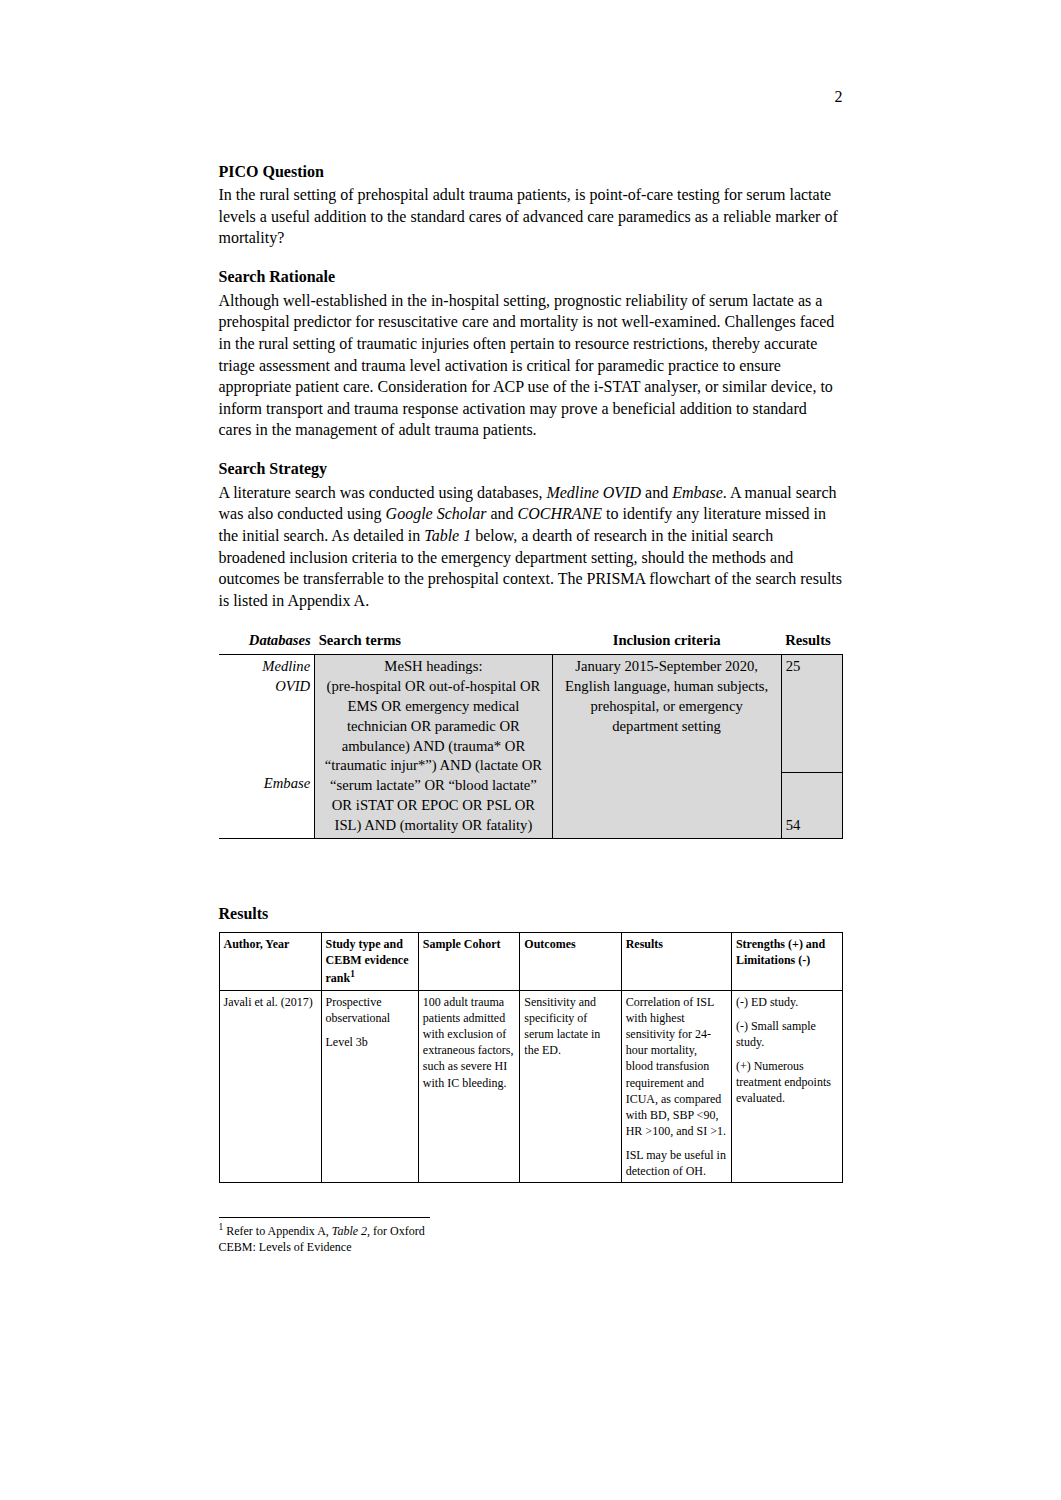2
PICO Question
In the rural setting of prehospital adult trauma patients, is point-of-care testing for serum lactate levels a useful addition to the standard cares of advanced care paramedics as a reliable marker of mortality?
Search Rationale
Although well-established in the in-hospital setting, prognostic reliability of serum lactate as a prehospital predictor for resuscitative care and mortality is not well-examined. Challenges faced in the rural setting of traumatic injuries often pertain to resource restrictions, thereby accurate triage assessment and trauma level activation is critical for paramedic practice to ensure appropriate patient care. Consideration for ACP use of the i-STAT analyser, or similar device, to inform transport and trauma response activation may prove a beneficial addition to standard cares in the management of adult trauma patients.
Search Strategy
A literature search was conducted using databases, Medline OVID and Embase. A manual search was also conducted using Google Scholar and COCHRANE to identify any literature missed in the initial search. As detailed in Table 1 below, a dearth of research in the initial search broadened inclusion criteria to the emergency department setting, should the methods and outcomes be transferrable to the prehospital context. The PRISMA flowchart of the search results is listed in Appendix A.
| Databases | Search terms | Inclusion criteria | Results |
| --- | --- | --- | --- |
| Medline OVID | MeSH headings: (pre-hospital OR out-of-hospital OR EMS OR emergency medical technician OR paramedic OR ambulance) AND (trauma* OR “traumatic injur*”) AND (lactate OR “serum lactate” OR “blood lactate” OR iSTAT OR EPOC OR PSL OR ISL) AND (mortality OR fatality) | January 2015-September 2020, English language, human subjects, prehospital, or emergency department setting | 25 |
| Embase | 54 |
Results
| Author, Year | Study type and CEBM evidence rank 1 | Sample Cohort | Outcomes | Results | Strengths (+) and Limitations (-) |
| --- | --- | --- | --- | --- | --- |
| Javali et al. (2017) | Prospective observational Level 3b | 100 adult trauma patients admitted with exclusion of extraneous factors, such as severe HI with IC bleeding. | Sensitivity and specificity of serum lactate in the ED. | Correlation of ISL with highest sensitivity for 24-hour mortality, blood transfusion requirement and ICUA, as compared with BD, SBP <90, HR >100, and SI >1. ISL may be useful in detection of OH. | (-) ED study. (-) Small sample study. (+) Numerous treatment endpoints evaluated. |
1 Refer to Appendix A, Table 2, for Oxford CEBM: Levels of Evidence